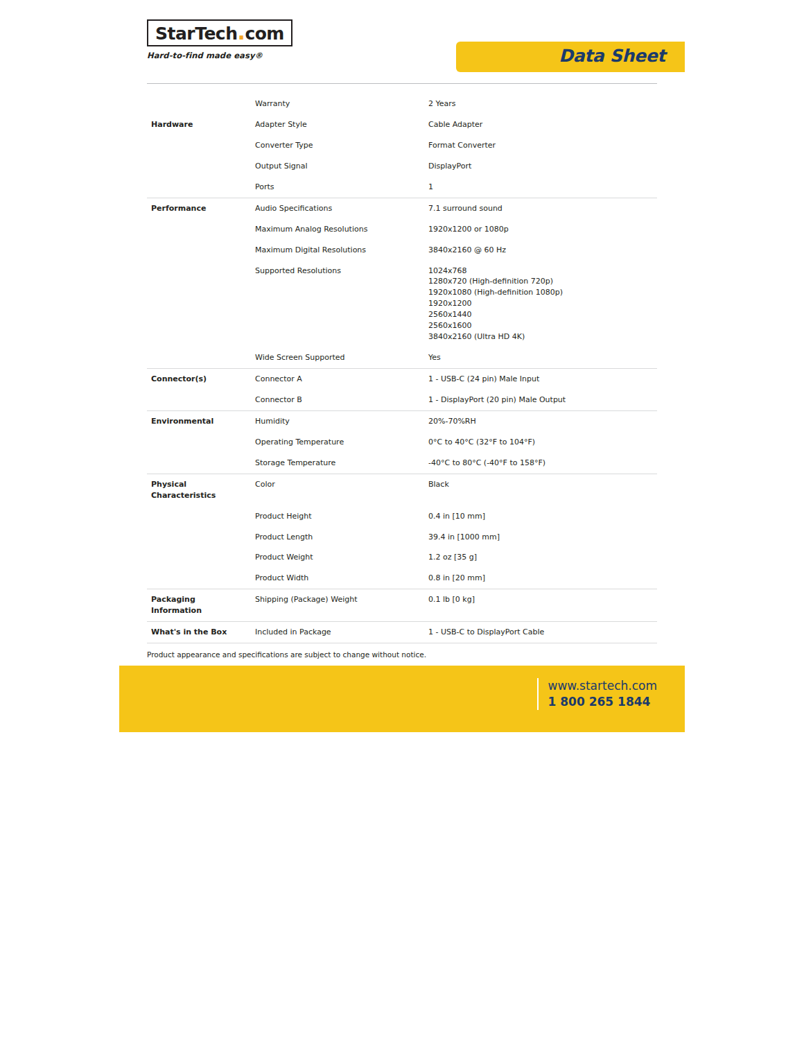StarTech. com
Hard-to-find made easy®
Data Sheet
| | Warranty | 2 Years |
| Hardware | Adapter Style | Cable Adapter |
| | Converter Type | Format Converter |
| | Output Signal | DisplayPort |
| | Ports | 1 |
| Performance | Audio Specifications | 7.1 surround sound |
| | Maximum Analog Resolutions | 1920x1200 or 1080p |
| | Maximum Digital Resolutions | 3840x2160 @ 60 Hz |
| | Supported Resolutions | 1024x768 1280x720 (High-definition 720p) 1920x1080 (High-definition 1080p) 1920x1200 2560x1440 2560x1600 3840x2160 (Ultra HD 4K) |
| | Wide Screen Supported | Yes |
| Connector(s) | Connector A | 1 - USB-C (24 pin) Male Input |
| | Connector B | 1 - DisplayPort (20 pin) Male Output |
| Environmental | Humidity | 20%-70%RH |
| | Operating Temperature | 0°C to 40°C (32°F to 104°F) |
| | Storage Temperature | -40°C to 80°C (-40°F to 158°F) |
| Physical Characteristics | Color | Black |
| | Product Height | 0.4 in [10 mm] |
| | Product Length | 39.4 in [1000 mm] |
| | Product Weight | 1.2 oz [35 g] |
| | Product Width | 0.8 in [20 mm] |
| Packaging Information | Shipping (Package) Weight | 0.1 lb [0 kg] |
| What's in the Box | Included in Package | 1 - USB-C to DisplayPort Cable |
Product appearance and specifications are subject to change without notice.
www.startech.com
1 800 265 1844